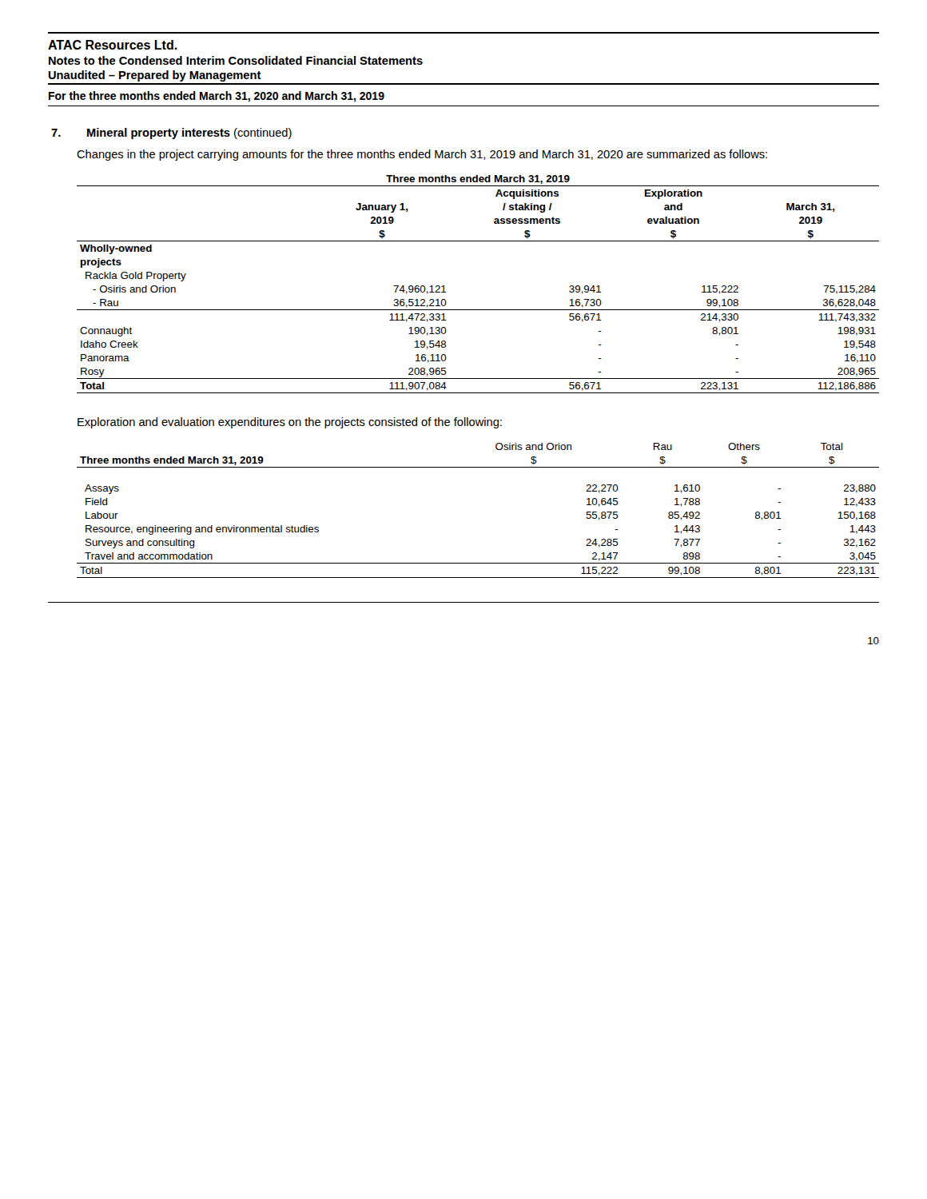ATAC Resources Ltd.
Notes to the Condensed Interim Consolidated Financial Statements
Unaudited – Prepared by Management
For the three months ended March 31, 2020 and March 31, 2019
| 7. | Mineral property interests (continued) |
Changes in the project carrying amounts for the three months ended March 31, 2019 and March 31, 2020 are summarized as follows:
| Three months ended March 31, 2019 |
| | | Acquisitions | Exploration | |
| | January 1, | / staking / | and | March 31, |
| | 2019 | assessments | evaluation | 2019 |
| | $ | $ | $ | $ |
| Wholly-owned | | | | |
| projects | | | | |
| Rackla Gold Property | | | | |
| - Osiris and Orion | 74,960,121 | 39,941 | 115,222 | 75,115,284 |
| - Rau | 36,512,210 | 16,730 | 99,108 | 36,628,048 |
| | 111,472,331 | 56,671 | 214,330 | 111,743,332 |
| Connaught | 190,130 | - | 8,801 | 198,931 |
| Idaho Creek | 19,548 | - | - | 19,548 |
| Panorama | 16,110 | - | - | 16,110 |
| Rosy | 208,965 | - | - | 208,965 |
| Total | 111,907,084 | 56,671 | 223,131 | 112,186,886 |
Exploration and evaluation expenditures on the projects consisted of the following:
| | Osiris and Orion | Rau | Others | Total |
| Three months ended March 31, 2019 | $ | $ | $ | $ |
| Assays | 22,270 | 1,610 | - | 23,880 |
| Field | 10,645 | 1,788 | - | 12,433 |
| Labour | 55,875 | 85,492 | 8,801 | 150,168 |
| Resource, engineering and environmental studies | - | 1,443 | - | 1,443 |
| Surveys and consulting | 24,285 | 7,877 | - | 32,162 |
| Travel and accommodation | 2,147 | 898 | - | 3,045 |
| Total | 115,222 | 99,108 | 8,801 | 223,131 |
10